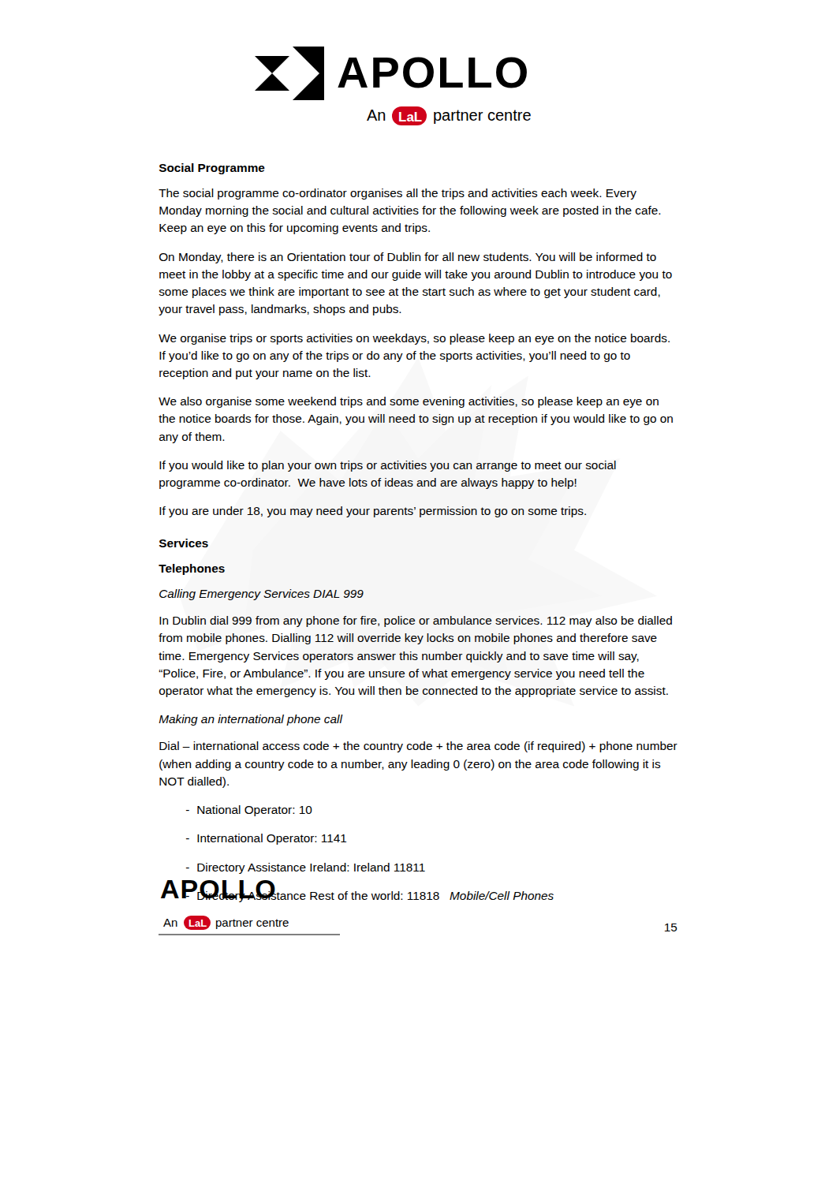APOLLO An LaL partner centre
Social Programme
The social programme co-ordinator organises all the trips and activities each week. Every Monday morning the social and cultural activities for the following week are posted in the cafe. Keep an eye on this for upcoming events and trips.
On Monday, there is an Orientation tour of Dublin for all new students. You will be informed to meet in the lobby at a specific time and our guide will take you around Dublin to introduce you to some places we think are important to see at the start such as where to get your student card, your travel pass, landmarks, shops and pubs.
We organise trips or sports activities on weekdays, so please keep an eye on the notice boards. If you’d like to go on any of the trips or do any of the sports activities, you’ll need to go to reception and put your name on the list.
We also organise some weekend trips and some evening activities, so please keep an eye on the notice boards for those. Again, you will need to sign up at reception if you would like to go on any of them.
If you would like to plan your own trips or activities you can arrange to meet our social programme co-ordinator. We have lots of ideas and are always happy to help!
If you are under 18, you may need your parents’ permission to go on some trips.
Services
Telephones
Calling Emergency Services DIAL 999
In Dublin dial 999 from any phone for fire, police or ambulance services. 112 may also be dialled from mobile phones. Dialling 112 will override key locks on mobile phones and therefore save time. Emergency Services operators answer this number quickly and to save time will say, “Police, Fire, or Ambulance”. If you are unsure of what emergency service you need tell the operator what the emergency is. You will then be connected to the appropriate service to assist.
Making an international phone call
Dial – international access code + the country code + the area code (if required) + phone number (when adding a country code to a number, any leading 0 (zero) on the area code following it is NOT dialled).
National Operator: 10
International Operator: 1141
Directory Assistance Ireland: Ireland 11811
Directory Assistance Rest of the world: 11818 Mobile/Cell Phones
APOLLO An LaL partner centre
15